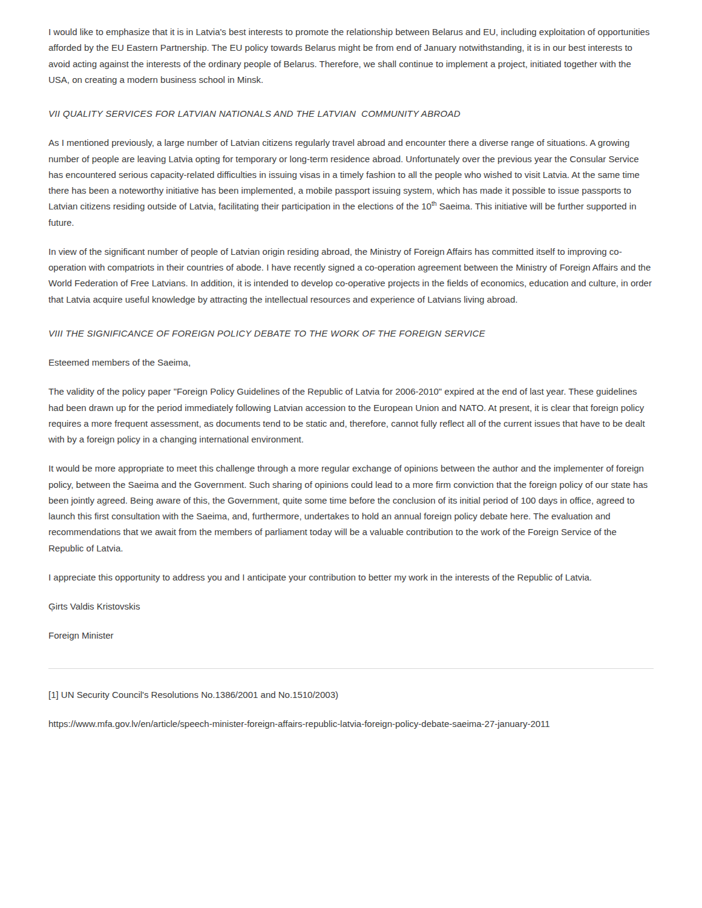I would like to emphasize that it is in Latvia's best interests to promote the relationship between Belarus and EU, including exploitation of opportunities afforded by the EU Eastern Partnership. The EU policy towards Belarus might be from end of January notwithstanding, it is in our best interests to avoid acting against the interests of the ordinary people of Belarus. Therefore, we shall continue to implement a project, initiated together with the USA, on creating a modern business school in Minsk.
VII QUALITY SERVICES FOR LATVIAN NATIONALS AND THE LATVIAN COMMUNITY ABROAD
As I mentioned previously, a large number of Latvian citizens regularly travel abroad and encounter there a diverse range of situations. A growing number of people are leaving Latvia opting for temporary or long-term residence abroad. Unfortunately over the previous year the Consular Service has encountered serious capacity-related difficulties in issuing visas in a timely fashion to all the people who wished to visit Latvia. At the same time there has been a noteworthy initiative has been implemented, a mobile passport issuing system, which has made it possible to issue passports to Latvian citizens residing outside of Latvia, facilitating their participation in the elections of the 10th Saeima. This initiative will be further supported in future.
In view of the significant number of people of Latvian origin residing abroad, the Ministry of Foreign Affairs has committed itself to improving co-operation with compatriots in their countries of abode. I have recently signed a co-operation agreement between the Ministry of Foreign Affairs and the World Federation of Free Latvians. In addition, it is intended to develop co-operative projects in the fields of economics, education and culture, in order that Latvia acquire useful knowledge by attracting the intellectual resources and experience of Latvians living abroad.
VIII THE SIGNIFICANCE OF FOREIGN POLICY DEBATE TO THE WORK OF THE FOREIGN SERVICE
Esteemed members of the Saeima,
The validity of the policy paper "Foreign Policy Guidelines of the Republic of Latvia for 2006-2010" expired at the end of last year. These guidelines had been drawn up for the period immediately following Latvian accession to the European Union and NATO. At present, it is clear that foreign policy requires a more frequent assessment, as documents tend to be static and, therefore, cannot fully reflect all of the current issues that have to be dealt with by a foreign policy in a changing international environment.
It would be more appropriate to meet this challenge through a more regular exchange of opinions between the author and the implementer of foreign policy, between the Saeima and the Government. Such sharing of opinions could lead to a more firm conviction that the foreign policy of our state has been jointly agreed. Being aware of this, the Government, quite some time before the conclusion of its initial period of 100 days in office, agreed to launch this first consultation with the Saeima, and, furthermore, undertakes to hold an annual foreign policy debate here. The evaluation and recommendations that we await from the members of parliament today will be a valuable contribution to the work of the Foreign Service of the Republic of Latvia.
I appreciate this opportunity to address you and I anticipate your contribution to better my work in the interests of the Republic of Latvia.
Ģirts Valdis Kristovskis
Foreign Minister
[1] UN Security Council's Resolutions No.1386/2001 and No.1510/2003)
https://www.mfa.gov.lv/en/article/speech-minister-foreign-affairs-republic-latvia-foreign-policy-debate-saeima-27-january-2011